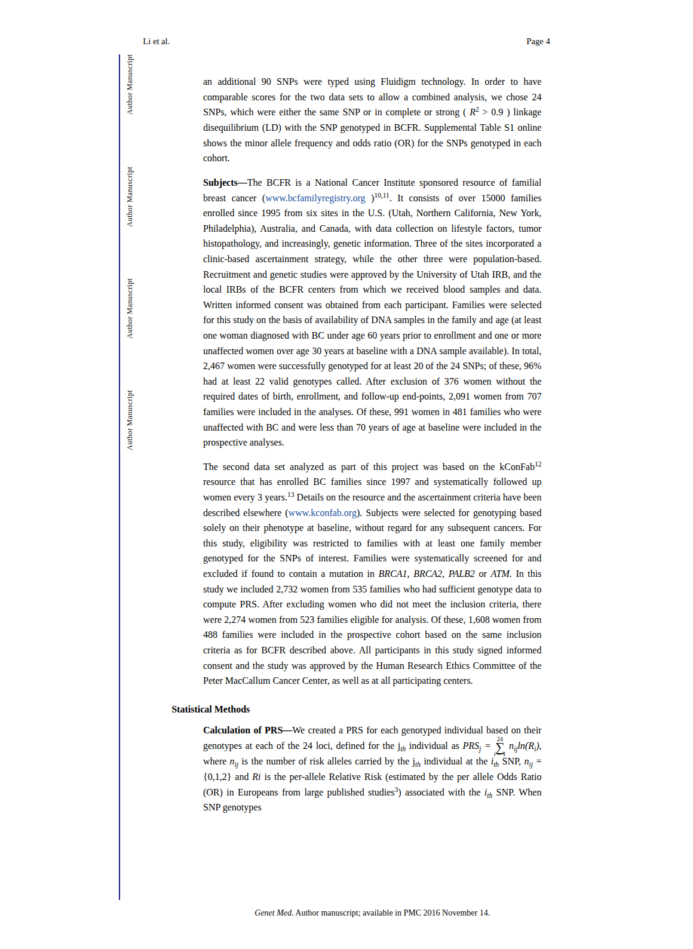Li et al.
Page 4
Author Manuscript Author Manuscript Author Manuscript Author Manuscript
an additional 90 SNPs were typed using Fluidigm technology. In order to have comparable scores for the two data sets to allow a combined analysis, we chose 24 SNPs, which were either the same SNP or in complete or strong ( R2 > 0.9 ) linkage disequilibrium (LD) with the SNP genotyped in BCFR. Supplemental Table S1 online shows the minor allele frequency and odds ratio (OR) for the SNPs genotyped in each cohort.
Subjects—The BCFR is a National Cancer Institute sponsored resource of familial breast cancer (www.bcfamilyregistry.org )10,11. It consists of over 15000 families enrolled since 1995 from six sites in the U.S. (Utah, Northern California, New York, Philadelphia), Australia, and Canada, with data collection on lifestyle factors, tumor histopathology, and increasingly, genetic information. Three of the sites incorporated a clinic-based ascertainment strategy, while the other three were population-based. Recruitment and genetic studies were approved by the University of Utah IRB, and the local IRBs of the BCFR centers from which we received blood samples and data. Written informed consent was obtained from each participant. Families were selected for this study on the basis of availability of DNA samples in the family and age (at least one woman diagnosed with BC under age 60 years prior to enrollment and one or more unaffected women over age 30 years at baseline with a DNA sample available). In total, 2,467 women were successfully genotyped for at least 20 of the 24 SNPs; of these, 96% had at least 22 valid genotypes called. After exclusion of 376 women without the required dates of birth, enrollment, and follow-up end-points, 2,091 women from 707 families were included in the analyses. Of these, 991 women in 481 families who were unaffected with BC and were less than 70 years of age at baseline were included in the prospective analyses.
The second data set analyzed as part of this project was based on the kConFab12 resource that has enrolled BC families since 1997 and systematically followed up women every 3 years.13 Details on the resource and the ascertainment criteria have been described elsewhere (www.kconfab.org). Subjects were selected for genotyping based solely on their phenotype at baseline, without regard for any subsequent cancers. For this study, eligibility was restricted to families with at least one family member genotyped for the SNPs of interest. Families were systematically screened for and excluded if found to contain a mutation in BRCA1, BRCA2, PALB2 or ATM. In this study we included 2,732 women from 535 families who had sufficient genotype data to compute PRS. After excluding women who did not meet the inclusion criteria, there were 2,274 women from 523 families eligible for analysis. Of these, 1,608 women from 488 families were included in the prospective cohort based on the same inclusion criteria as for BCFR described above. All participants in this study signed informed consent and the study was approved by the Human Research Ethics Committee of the Peter MacCallum Cancer Center, as well as at all participating centers.
Statistical Methods
Calculation of PRS—We created a PRS for each genotyped individual based on their genotypes at each of the 24 loci, defined for the jth individual as PRSj = 24∑i = 1 nijln(Ri), where nij is the number of risk alleles carried by the jth individual at the ith SNP, nij = {0,1,2} and Ri is the per-allele Relative Risk (estimated by the per allele Odds Ratio (OR) in Europeans from large published studies3) associated with the ith SNP. When SNP genotypes
Genet Med. Author manuscript; available in PMC 2016 November 14.